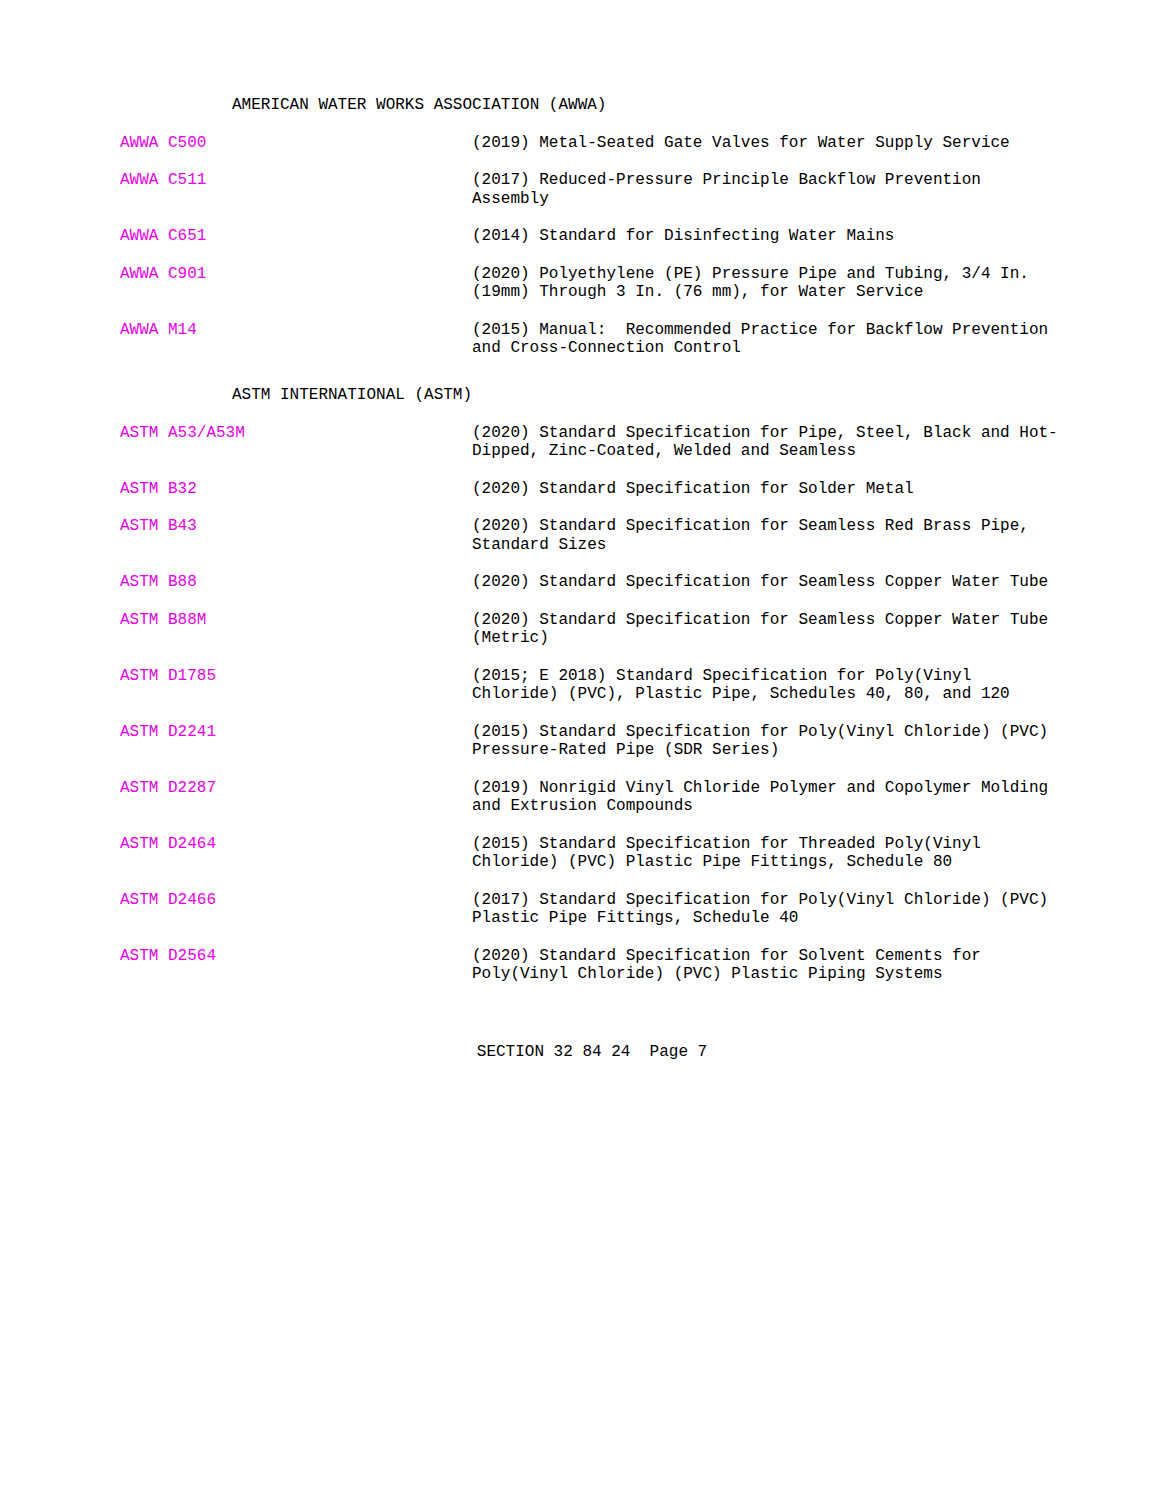AMERICAN WATER WORKS ASSOCIATION (AWWA)
| AWWA C500 | (2019) Metal-Seated Gate Valves for Water Supply Service |
| AWWA C511 | (2017) Reduced-Pressure Principle Backflow Prevention Assembly |
| AWWA C651 | (2014) Standard for Disinfecting Water Mains |
| AWWA C901 | (2020) Polyethylene (PE) Pressure Pipe and Tubing, 3/4 In. (19mm) Through 3 In. (76 mm), for Water Service |
| AWWA M14 | (2015) Manual: Recommended Practice for Backflow Prevention and Cross-Connection Control |
ASTM INTERNATIONAL (ASTM)
| ASTM A53/A53M | (2020) Standard Specification for Pipe, Steel, Black and Hot-Dipped, Zinc-Coated, Welded and Seamless |
| ASTM B32 | (2020) Standard Specification for Solder Metal |
| ASTM B43 | (2020) Standard Specification for Seamless Red Brass Pipe, Standard Sizes |
| ASTM B88 | (2020) Standard Specification for Seamless Copper Water Tube |
| ASTM B88M | (2020) Standard Specification for Seamless Copper Water Tube (Metric) |
| ASTM D1785 | (2015; E 2018) Standard Specification for Poly(Vinyl Chloride) (PVC), Plastic Pipe, Schedules 40, 80, and 120 |
| ASTM D2241 | (2015) Standard Specification for Poly(Vinyl Chloride) (PVC) Pressure-Rated Pipe (SDR Series) |
| ASTM D2287 | (2019) Nonrigid Vinyl Chloride Polymer and Copolymer Molding and Extrusion Compounds |
| ASTM D2464 | (2015) Standard Specification for Threaded Poly(Vinyl Chloride) (PVC) Plastic Pipe Fittings, Schedule 80 |
| ASTM D2466 | (2017) Standard Specification for Poly(Vinyl Chloride) (PVC) Plastic Pipe Fittings, Schedule 40 |
| ASTM D2564 | (2020) Standard Specification for Solvent Cements for Poly(Vinyl Chloride) (PVC) Plastic Piping Systems |
SECTION 32 84 24 Page 7